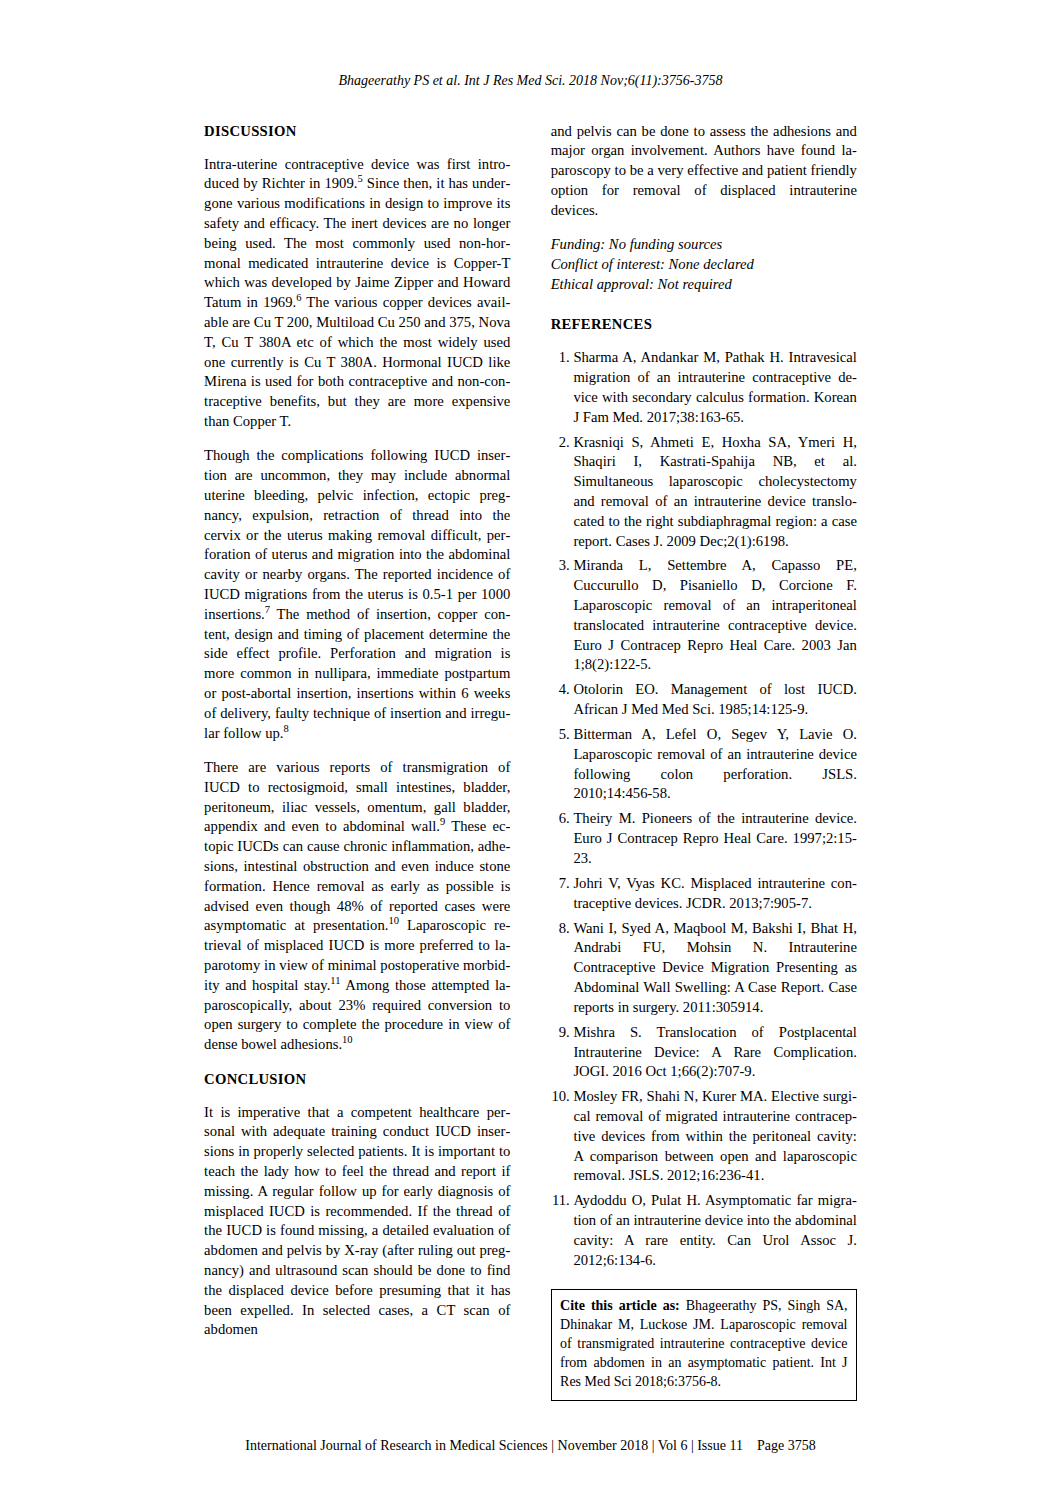Bhageerathy PS et al. Int J Res Med Sci. 2018 Nov;6(11):3756-3758
DISCUSSION
Intra-uterine contraceptive device was first introduced by Richter in 1909.5 Since then, it has undergone various modifications in design to improve its safety and efficacy. The inert devices are no longer being used. The most commonly used non-hormonal medicated intrauterine device is Copper-T which was developed by Jaime Zipper and Howard Tatum in 1969.6 The various copper devices available are Cu T 200, Multiload Cu 250 and 375, Nova T, Cu T 380A etc of which the most widely used one currently is Cu T 380A. Hormonal IUCD like Mirena is used for both contraceptive and non-contraceptive benefits, but they are more expensive than Copper T.
Though the complications following IUCD insertion are uncommon, they may include abnormal uterine bleeding, pelvic infection, ectopic pregnancy, expulsion, retraction of thread into the cervix or the uterus making removal difficult, perforation of uterus and migration into the abdominal cavity or nearby organs. The reported incidence of IUCD migrations from the uterus is 0.5-1 per 1000 insertions.7 The method of insertion, copper content, design and timing of placement determine the side effect profile. Perforation and migration is more common in nullipara, immediate postpartum or post-abortal insertion, insertions within 6 weeks of delivery, faulty technique of insertion and irregular follow up.8
There are various reports of transmigration of IUCD to rectosigmoid, small intestines, bladder, peritoneum, iliac vessels, omentum, gall bladder, appendix and even to abdominal wall.9 These ectopic IUCDs can cause chronic inflammation, adhesions, intestinal obstruction and even induce stone formation. Hence removal as early as possible is advised even though 48% of reported cases were asymptomatic at presentation.10 Laparoscopic retrieval of misplaced IUCD is more preferred to laparotomy in view of minimal postoperative morbidity and hospital stay.11 Among those attempted laparoscopically, about 23% required conversion to open surgery to complete the procedure in view of dense bowel adhesions.10
CONCLUSION
It is imperative that a competent healthcare personal with adequate training conduct IUCD insersions in properly selected patients. It is important to teach the lady how to feel the thread and report if missing. A regular follow up for early diagnosis of misplaced IUCD is recommended. If the thread of the IUCD is found missing, a detailed evaluation of abdomen and pelvis by X-ray (after ruling out pregnancy) and ultrasound scan should be done to find the displaced device before presuming that it has been expelled. In selected cases, a CT scan of abdomen
and pelvis can be done to assess the adhesions and major organ involvement. Authors have found laparoscopy to be a very effective and patient friendly option for removal of displaced intrauterine devices.
Funding: No funding sources
Conflict of interest: None declared
Ethical approval: Not required
REFERENCES
Sharma A, Andankar M, Pathak H. Intravesical migration of an intrauterine contraceptive device with secondary calculus formation. Korean J Fam Med. 2017;38:163-65.
Krasniqi S, Ahmeti E, Hoxha SA, Ymeri H, Shaqiri I, Kastrati-Spahija NB, et al. Simultaneous laparoscopic cholecystectomy and removal of an intrauterine device translocated to the right subdiaphragmal region: a case report. Cases J. 2009 Dec;2(1):6198.
Miranda L, Settembre A, Capasso PE, Cuccurullo D, Pisaniello D, Corcione F. Laparoscopic removal of an intraperitoneal translocated intrauterine contraceptive device. Euro J Contracep Repro Heal Care. 2003 Jan 1;8(2):122-5.
Otolorin EO. Management of lost IUCD. African J Med Med Sci. 1985;14:125-9.
Bitterman A, Lefel O, Segev Y, Lavie O. Laparoscopic removal of an intrauterine device following colon perforation. JSLS. 2010;14:456-58.
Theiry M. Pioneers of the intrauterine device. Euro J Contracep Repro Heal Care. 1997;2:15-23.
Johri V, Vyas KC. Misplaced intrauterine contraceptive devices. JCDR. 2013;7:905-7.
Wani I, Syed A, Maqbool M, Bakshi I, Bhat H, Andrabi FU, Mohsin N. Intrauterine Contraceptive Device Migration Presenting as Abdominal Wall Swelling: A Case Report. Case reports in surgery. 2011:305914.
Mishra S. Translocation of Postplacental Intrauterine Device: A Rare Complication. JOGI. 2016 Oct 1;66(2):707-9.
Mosley FR, Shahi N, Kurer MA. Elective surgical removal of migrated intrauterine contraceptive devices from within the peritoneal cavity: A comparison between open and laparoscopic removal. JSLS. 2012;16:236-41.
Aydoddu O, Pulat H. Asymptomatic far migration of an intrauterine device into the abdominal cavity: A rare entity. Can Urol Assoc J. 2012;6:134-6.
Cite this article as: Bhageerathy PS, Singh SA, Dhinakar M, Luckose JM. Laparoscopic removal of transmigrated intrauterine contraceptive device from abdomen in an asymptomatic patient. Int J Res Med Sci 2018;6:3756-8.
International Journal of Research in Medical Sciences | November 2018 | Vol 6 | Issue 11 Page 3758